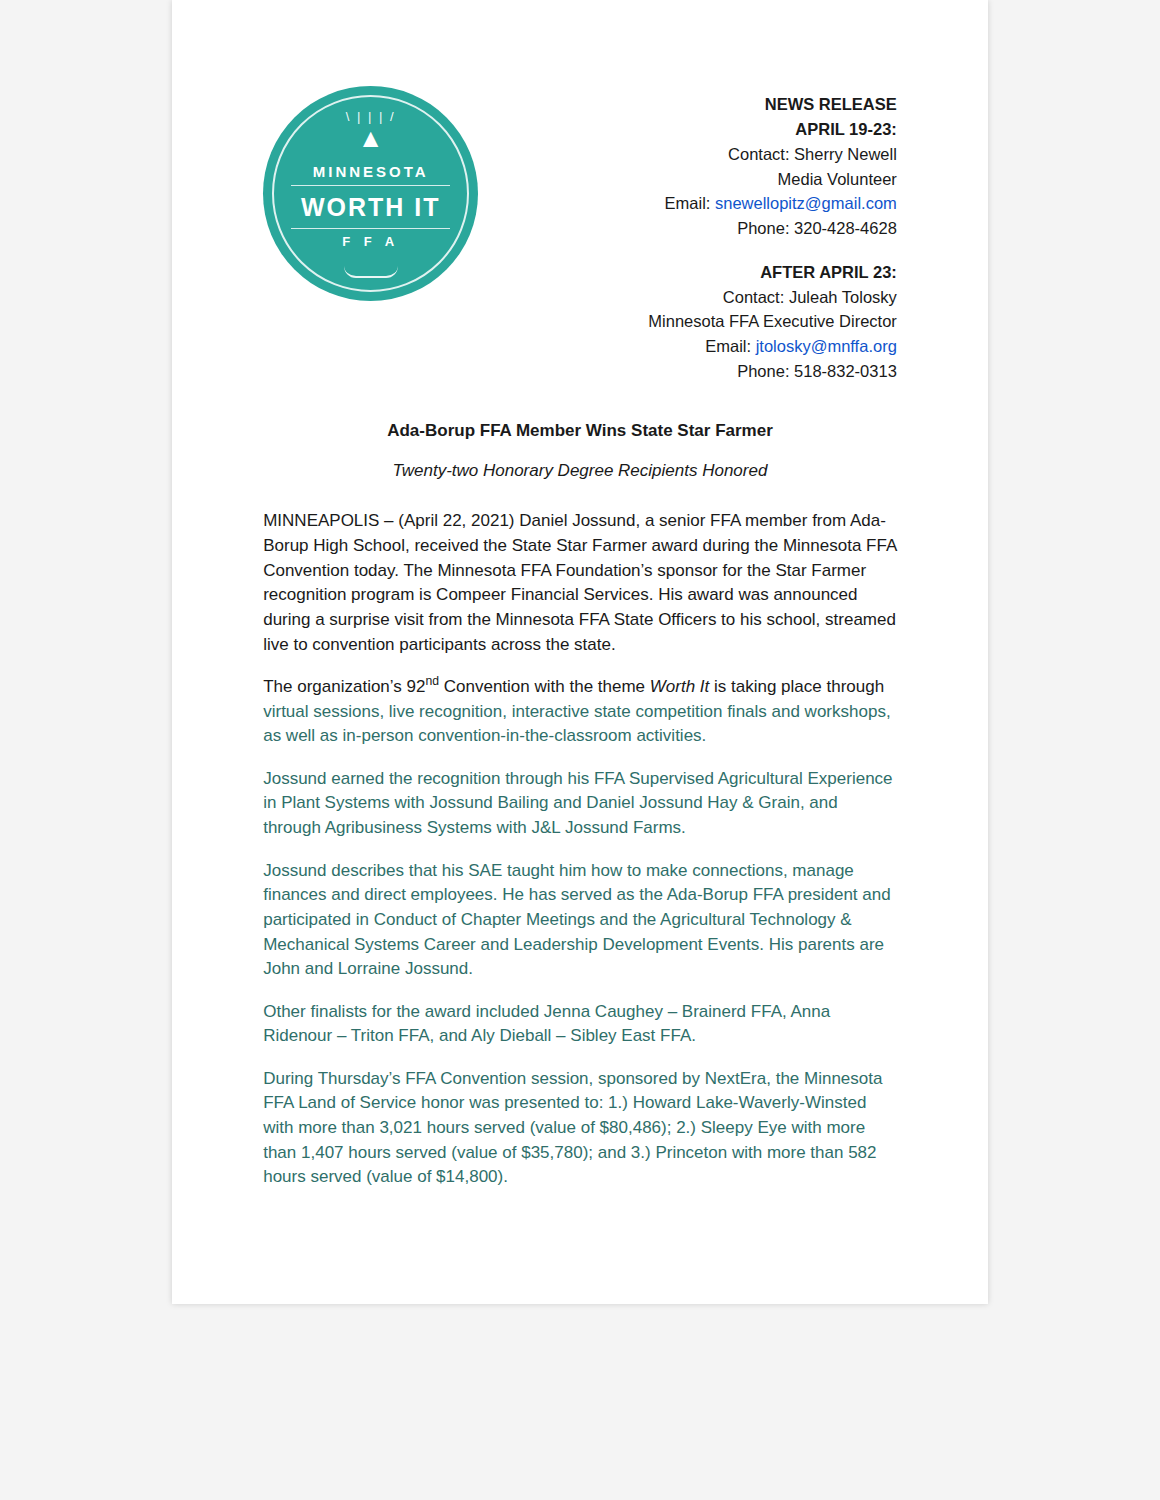\ | | | /
▲
Minnesota
Worth It
F F A
NEWS RELEASE
APRIL 19-23:
Contact: Sherry Newell
Media Volunteer
Email: snewellopitz@gmail.com
Phone: 320-428-4628
AFTER APRIL 23:
Contact: Juleah Tolosky
Minnesota FFA Executive Director
Email: jtolosky@mnffa.org
Phone: 518-832-0313
Ada-Borup FFA Member Wins State Star Farmer
Twenty-two Honorary Degree Recipients Honored
MINNEAPOLIS – (April 22, 2021) Daniel Jossund, a senior FFA member from Ada-Borup High School, received the State Star Farmer award during the Minnesota FFA Convention today. The Minnesota FFA Foundation’s sponsor for the Star Farmer recognition program is Compeer Financial Services. His award was announced during a surprise visit from the Minnesota FFA State Officers to his school, streamed live to convention participants across the state.
The organization’s 92nd Convention with the theme Worth It is taking place through virtual sessions, live recognition, interactive state competition finals and workshops, as well as in-person convention-in-the-classroom activities.
Jossund earned the recognition through his FFA Supervised Agricultural Experience in Plant Systems with Jossund Bailing and Daniel Jossund Hay & Grain, and through Agribusiness Systems with J&L Jossund Farms.
Jossund describes that his SAE taught him how to make connections, manage finances and direct employees. He has served as the Ada-Borup FFA president and participated in Conduct of Chapter Meetings and the Agricultural Technology & Mechanical Systems Career and Leadership Development Events. His parents are John and Lorraine Jossund.
Other finalists for the award included Jenna Caughey – Brainerd FFA, Anna Ridenour – Triton FFA, and Aly Dieball – Sibley East FFA.
During Thursday’s FFA Convention session, sponsored by NextEra, the Minnesota FFA Land of Service honor was presented to: 1.) Howard Lake-Waverly-Winsted with more than 3,021 hours served (value of $80,486); 2.) Sleepy Eye with more than 1,407 hours served (value of $35,780); and 3.) Princeton with more than 582 hours served (value of $14,800).